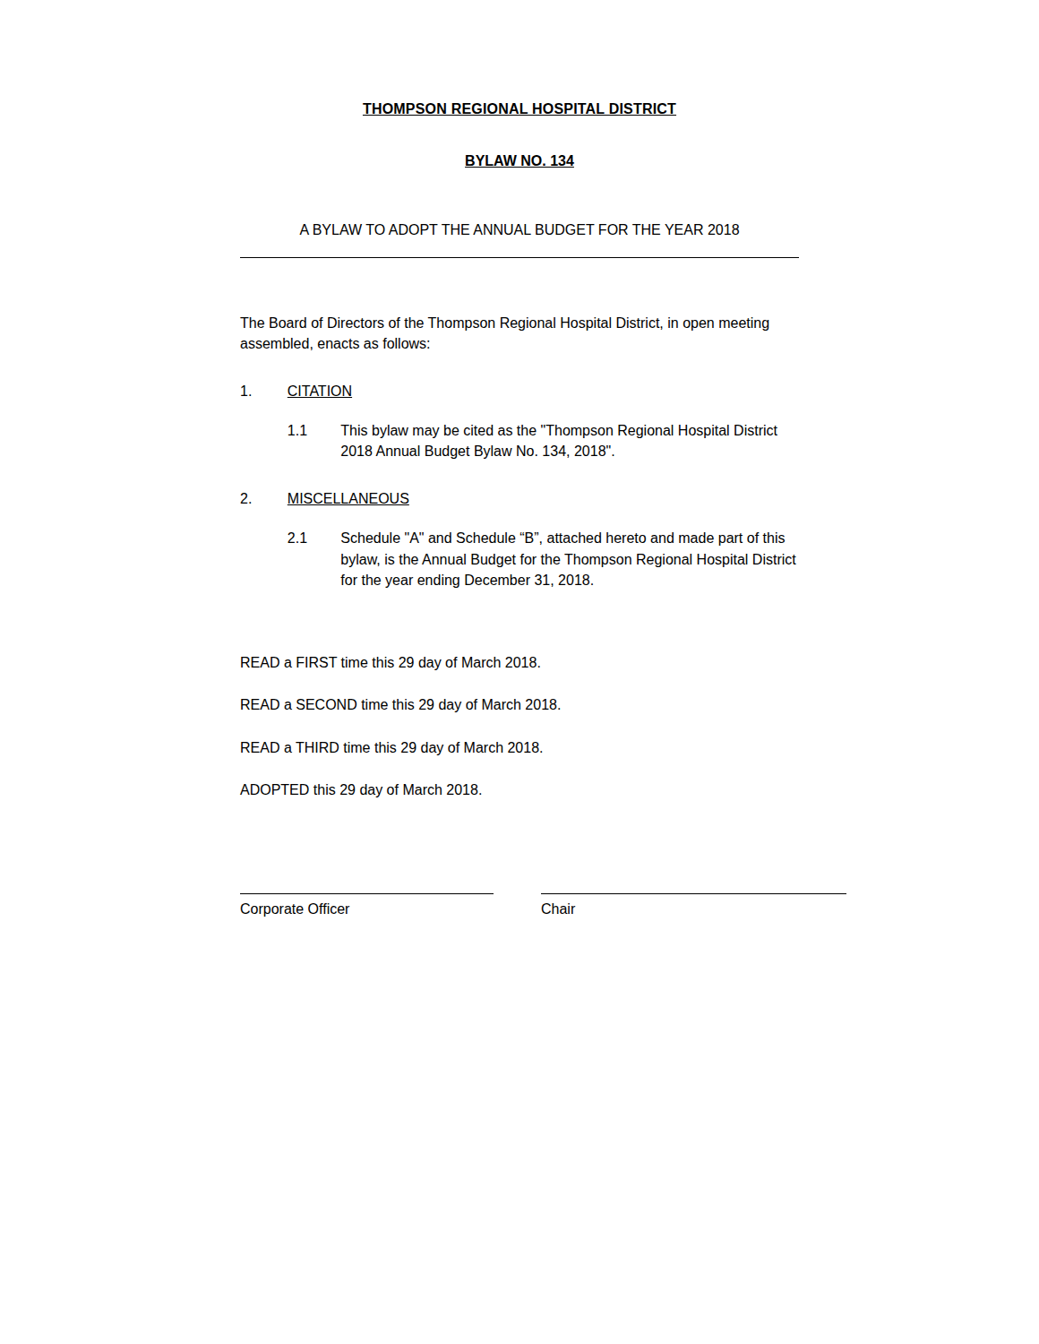THOMPSON REGIONAL HOSPITAL DISTRICT
BYLAW NO. 134
A BYLAW TO ADOPT THE ANNUAL BUDGET FOR THE YEAR 2018
The Board of Directors of the Thompson Regional Hospital District, in open meeting assembled, enacts as follows:
1. CITATION
1.1 This bylaw may be cited as the "Thompson Regional Hospital District 2018 Annual Budget Bylaw No. 134, 2018".
2. MISCELLANEOUS
2.1 Schedule "A" and Schedule “B”, attached hereto and made part of this bylaw, is the Annual Budget for the Thompson Regional Hospital District for the year ending December 31, 2018.
READ a FIRST time this 29 day of March 2018.
READ a SECOND time this 29 day of March 2018.
READ a THIRD time this 29 day of March 2018.
ADOPTED this 29 day of March 2018.
Corporate Officer
Chair